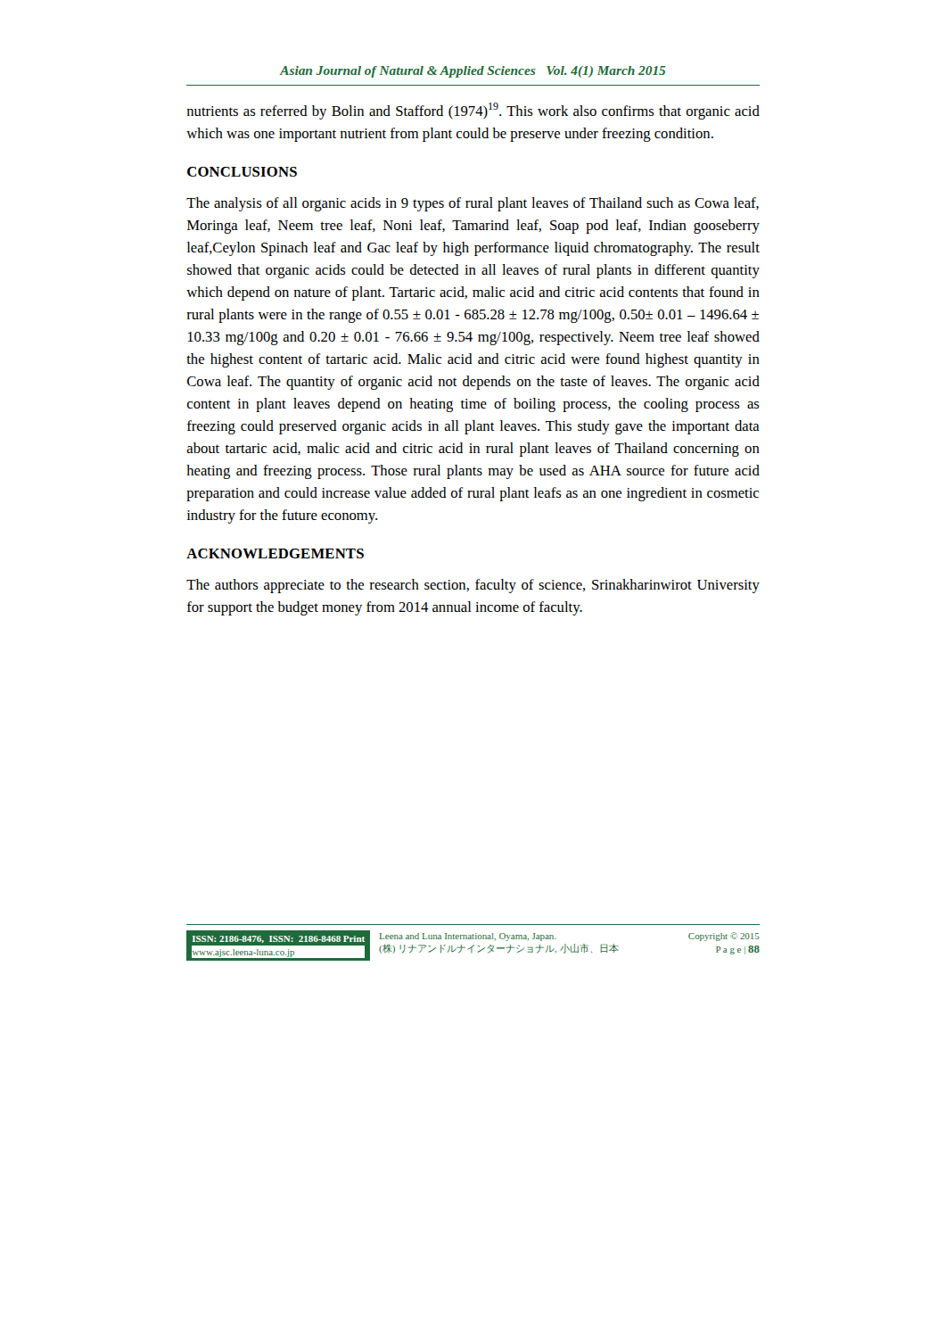Asian Journal of Natural & Applied Sciences Vol. 4(1) March 2015
nutrients as referred by Bolin and Stafford (1974)19. This work also confirms that organic acid which was one important nutrient from plant could be preserve under freezing condition.
CONCLUSIONS
The analysis of all organic acids in 9 types of rural plant leaves of Thailand such as Cowa leaf, Moringa leaf, Neem tree leaf, Noni leaf, Tamarind leaf, Soap pod leaf, Indian gooseberry leaf,Ceylon Spinach leaf and Gac leaf by high performance liquid chromatography. The result showed that organic acids could be detected in all leaves of rural plants in different quantity which depend on nature of plant. Tartaric acid, malic acid and citric acid contents that found in rural plants were in the range of 0.55 ± 0.01 - 685.28 ± 12.78 mg/100g, 0.50± 0.01 – 1496.64 ± 10.33 mg/100g and 0.20 ± 0.01 - 76.66 ± 9.54 mg/100g, respectively. Neem tree leaf showed the highest content of tartaric acid. Malic acid and citric acid were found highest quantity in Cowa leaf. The quantity of organic acid not depends on the taste of leaves. The organic acid content in plant leaves depend on heating time of boiling process, the cooling process as freezing could preserved organic acids in all plant leaves. This study gave the important data about tartaric acid, malic acid and citric acid in rural plant leaves of Thailand concerning on heating and freezing process. Those rural plants may be used as AHA source for future acid preparation and could increase value added of rural plant leafs as an one ingredient in cosmetic industry for the future economy.
ACKNOWLEDGEMENTS
The authors appreciate to the research section, faculty of science, Srinakharinwirot University for support the budget money from 2014 annual income of faculty.
ISSN: 2186-8476, ISSN: 2186-8468 Print www.ajsc.leena-luna.co.jp
Leena and Luna International, Oyama, Japan.
(株) リナアンドルナインターナショナル, 小山市、日本
Copyright © 2015 P a g e | 88